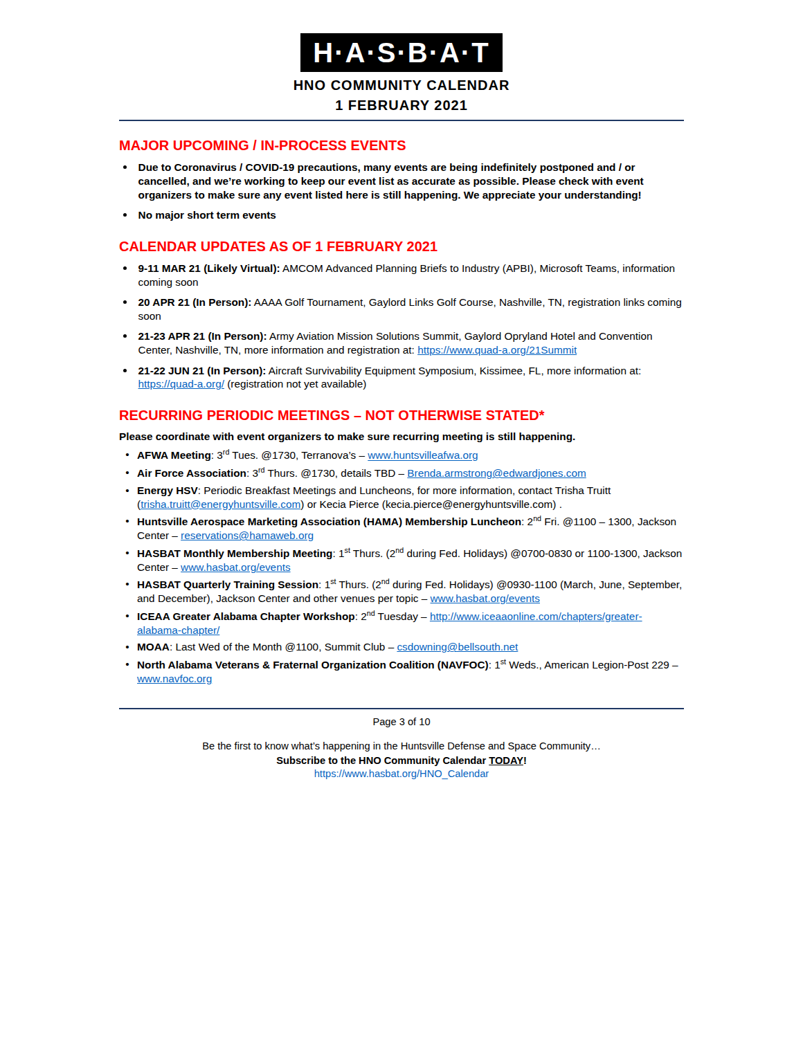H·A·S·B·A·T
HNO COMMUNITY CALENDAR 1 FEBRUARY 2021
MAJOR UPCOMING / IN-PROCESS EVENTS
Due to Coronavirus / COVID-19 precautions, many events are being indefinitely postponed and / or cancelled, and we’re working to keep our event list as accurate as possible. Please check with event organizers to make sure any event listed here is still happening. We appreciate your understanding!
No major short term events
CALENDAR UPDATES AS OF 1 FEBRUARY 2021
9-11 MAR 21 (Likely Virtual): AMCOM Advanced Planning Briefs to Industry (APBI), Microsoft Teams, information coming soon
20 APR 21 (In Person): AAAA Golf Tournament, Gaylord Links Golf Course, Nashville, TN, registration links coming soon
21-23 APR 21 (In Person): Army Aviation Mission Solutions Summit, Gaylord Opryland Hotel and Convention Center, Nashville, TN, more information and registration at: https://www.quad-a.org/21Summit
21-22 JUN 21 (In Person): Aircraft Survivability Equipment Symposium, Kissimee, FL, more information at: https://quad-a.org/ (registration not yet available)
RECURRING PERIODIC MEETINGS – NOT OTHERWISE STATED*
Please coordinate with event organizers to make sure recurring meeting is still happening.
AFWA Meeting: 3rd Tues. @1730, Terranova’s – www.huntsvilleafwa.org
Air Force Association: 3rd Thurs. @1730, details TBD – Brenda.armstrong@edwardjones.com
Energy HSV: Periodic Breakfast Meetings and Luncheons, for more information, contact Trisha Truitt (trisha.truitt@energyhuntsville.com) or Kecia Pierce (kecia.pierce@energyhuntsville.com) .
Huntsville Aerospace Marketing Association (HAMA) Membership Luncheon: 2nd Fri. @1100 – 1300, Jackson Center – reservations@hamaweb.org
HASBAT Monthly Membership Meeting: 1st Thurs. (2nd during Fed. Holidays) @0700-0830 or 1100-1300, Jackson Center – www.hasbat.org/events
HASBAT Quarterly Training Session: 1st Thurs. (2nd during Fed. Holidays) @0930-1100 (March, June, September, and December), Jackson Center and other venues per topic – www.hasbat.org/events
ICEAA Greater Alabama Chapter Workshop: 2nd Tuesday – http://www.iceaaonline.com/chapters/greater-alabama-chapter/
MOAA: Last Wed of the Month @1100, Summit Club – csdowning@bellsouth.net
North Alabama Veterans & Fraternal Organization Coalition (NAVFOC): 1st Weds., American Legion-Post 229 – www.navfoc.org
Page 3 of 10
Be the first to know what’s happening in the Huntsville Defense and Space Community…
Subscribe to the HNO Community Calendar TODAY!
https://www.hasbat.org/HNO_Calendar